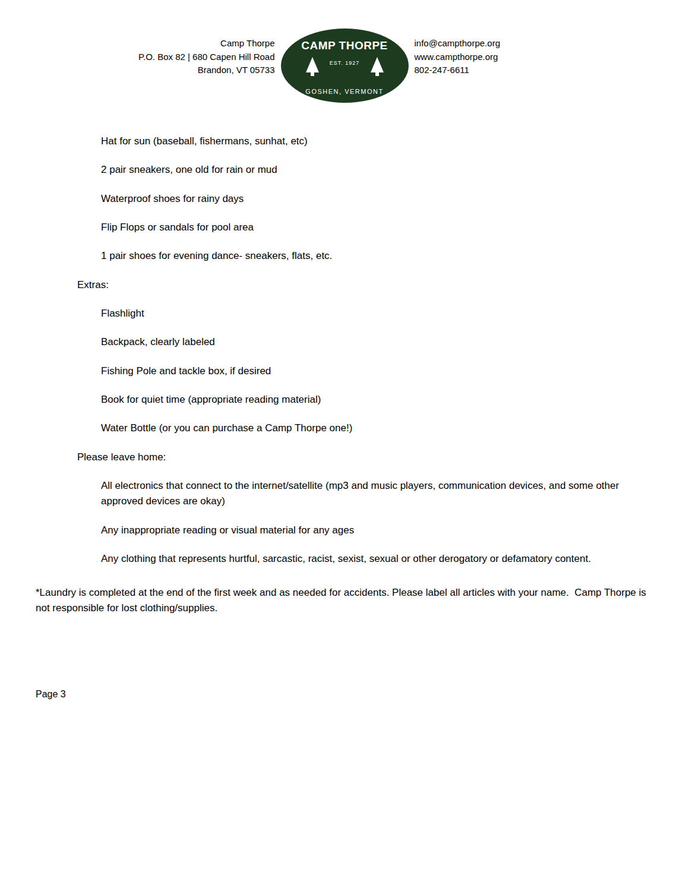Camp Thorpe
P.O. Box 82 | 680 Capen Hill Road
Brandon, VT 05733
CAMP THORPE
EST. 1927
GOSHEN, VERMONT
info@campthorpe.org
www.campthorpe.org
802-247-6611
Hat for sun (baseball, fishermans, sunhat, etc)
2 pair sneakers, one old for rain or mud
Waterproof shoes for rainy days
Flip Flops or sandals for pool area
1 pair shoes for evening dance- sneakers, flats, etc.
Extras:
Flashlight
Backpack, clearly labeled
Fishing Pole and tackle box, if desired
Book for quiet time (appropriate reading material)
Water Bottle (or you can purchase a Camp Thorpe one!)
Please leave home:
All electronics that connect to the internet/satellite (mp3 and music players, communication devices, and some other approved devices are okay)
Any inappropriate reading or visual material for any ages
Any clothing that represents hurtful, sarcastic, racist, sexist, sexual or other derogatory or defamatory content.
*Laundry is completed at the end of the first week and as needed for accidents. Please label all articles with your name. Camp Thorpe is not responsible for lost clothing/supplies.
Page 3